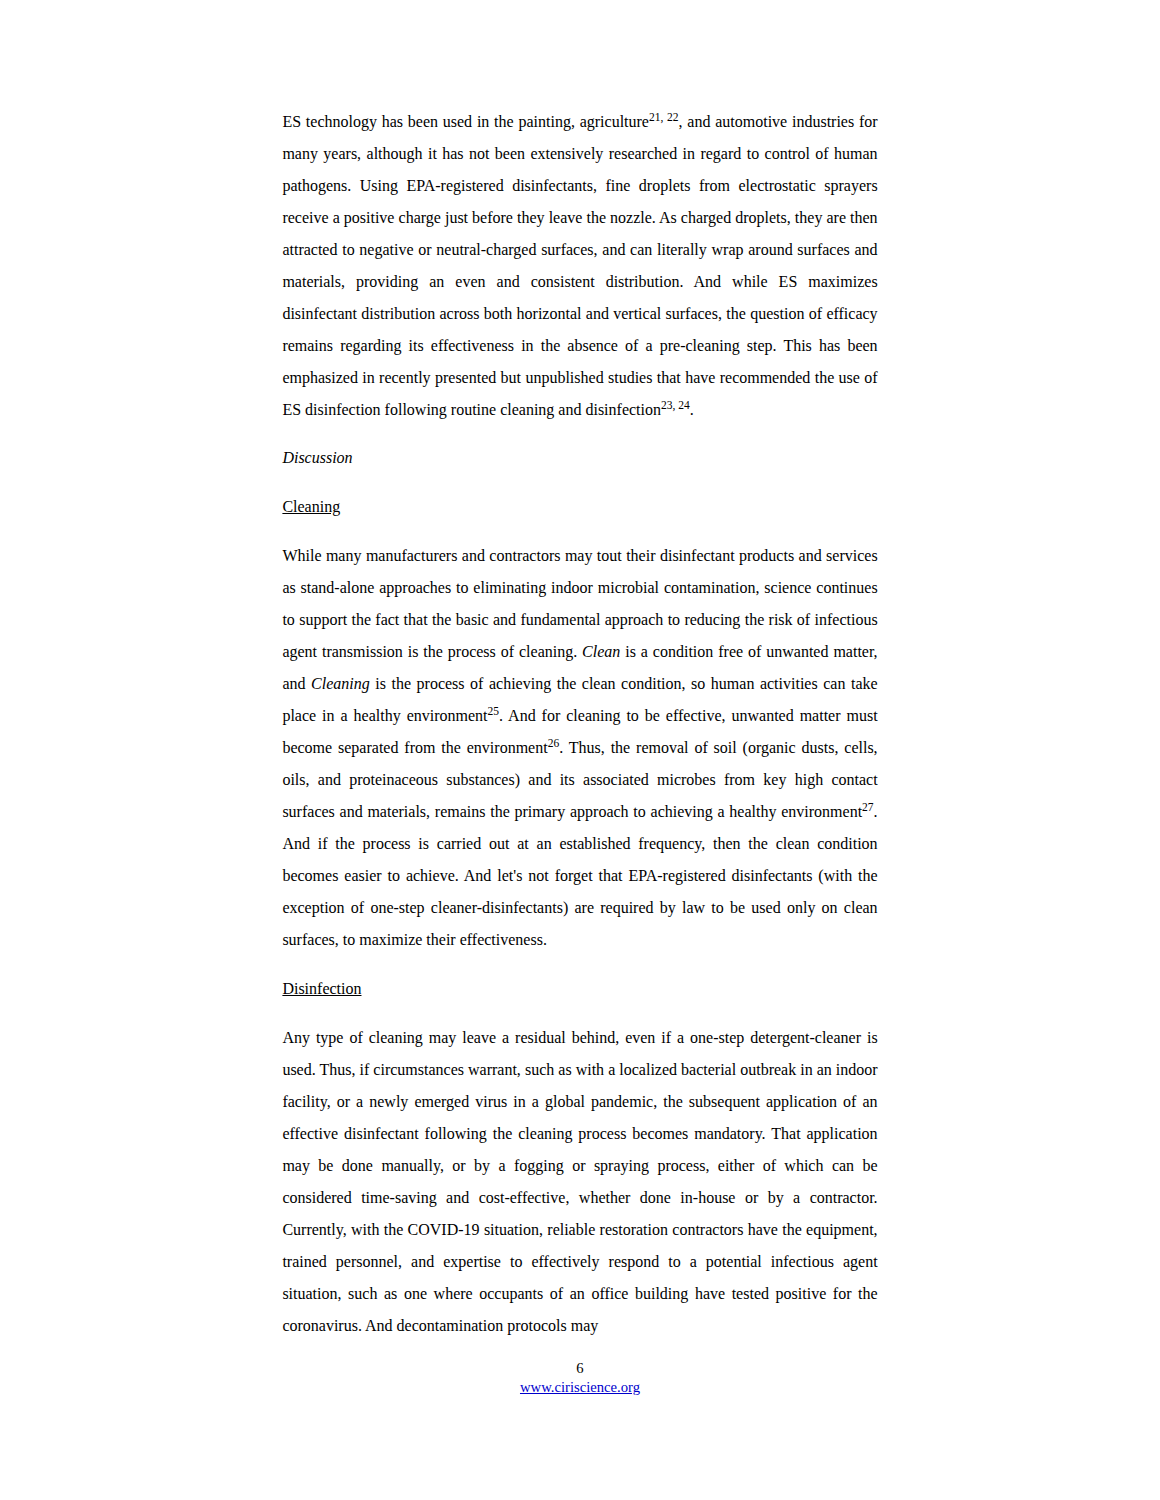ES technology has been used in the painting, agriculture21, 22, and automotive industries for many years, although it has not been extensively researched in regard to control of human pathogens. Using EPA-registered disinfectants, fine droplets from electrostatic sprayers receive a positive charge just before they leave the nozzle. As charged droplets, they are then attracted to negative or neutral-charged surfaces, and can literally wrap around surfaces and materials, providing an even and consistent distribution. And while ES maximizes disinfectant distribution across both horizontal and vertical surfaces, the question of efficacy remains regarding its effectiveness in the absence of a pre-cleaning step. This has been emphasized in recently presented but unpublished studies that have recommended the use of ES disinfection following routine cleaning and disinfection23, 24.
Discussion
Cleaning
While many manufacturers and contractors may tout their disinfectant products and services as stand-alone approaches to eliminating indoor microbial contamination, science continues to support the fact that the basic and fundamental approach to reducing the risk of infectious agent transmission is the process of cleaning. Clean is a condition free of unwanted matter, and Cleaning is the process of achieving the clean condition, so human activities can take place in a healthy environment25. And for cleaning to be effective, unwanted matter must become separated from the environment26. Thus, the removal of soil (organic dusts, cells, oils, and proteinaceous substances) and its associated microbes from key high contact surfaces and materials, remains the primary approach to achieving a healthy environment27. And if the process is carried out at an established frequency, then the clean condition becomes easier to achieve. And let's not forget that EPA-registered disinfectants (with the exception of one-step cleaner-disinfectants) are required by law to be used only on clean surfaces, to maximize their effectiveness.
Disinfection
Any type of cleaning may leave a residual behind, even if a one-step detergent-cleaner is used. Thus, if circumstances warrant, such as with a localized bacterial outbreak in an indoor facility, or a newly emerged virus in a global pandemic, the subsequent application of an effective disinfectant following the cleaning process becomes mandatory. That application may be done manually, or by a fogging or spraying process, either of which can be considered time-saving and cost-effective, whether done in-house or by a contractor. Currently, with the COVID-19 situation, reliable restoration contractors have the equipment, trained personnel, and expertise to effectively respond to a potential infectious agent situation, such as one where occupants of an office building have tested positive for the coronavirus. And decontamination protocols may
6 www.ciriscience.org